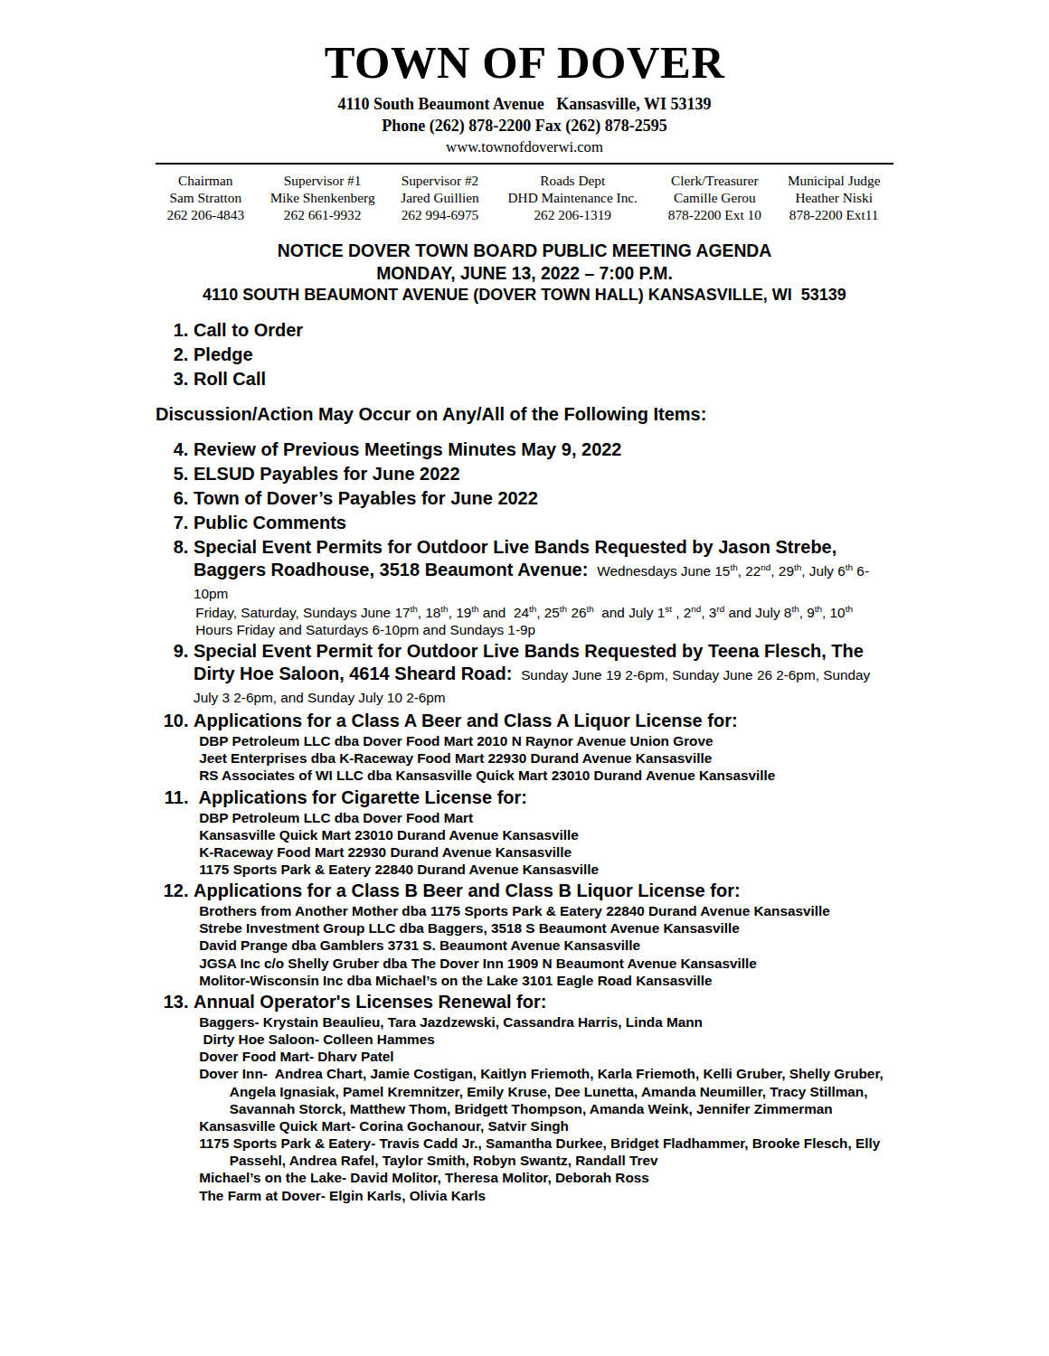TOWN OF DOVER
4110 South Beaumont Avenue Kansasville, WI 53139
Phone (262) 878-2200 Fax (262) 878-2595
www.townofdoverwi.com
| Chairman | Supervisor #1 | Supervisor #2 | Roads Dept | Clerk/Treasurer | Municipal Judge |
| Sam Stratton | Mike Shenkenberg | Jared Guillien | DHD Maintenance Inc. | Camille Gerou | Heather Niski |
| 262 206-4843 | 262 661-9932 | 262 994-6975 | 262 206-1319 | 878-2200 Ext 10 | 878-2200 Ext11 |
NOTICE DOVER TOWN BOARD PUBLIC MEETING AGENDA MONDAY, JUNE 13, 2022 – 7:00 P.M. 4110 SOUTH BEAUMONT AVENUE (DOVER TOWN HALL) KANSASVILLE, WI 53139
Call to Order
Pledge
Roll Call
Discussion/Action May Occur on Any/All of the Following Items:
Review of Previous Meetings Minutes May 9, 2022
ELSUD Payables for June 2022
Town of Dover’s Payables for June 2022
Public Comments
Special Event Permits for Outdoor Live Bands Requested by Jason Strebe, Baggers Roadhouse, 3518 Beaumont Avenue: Wednesdays June 15th, 22nd, 29th, July 6th 6-10pm Friday, Saturday, Sundays June 17th, 18th, 19th and 24th, 25th 26th and July 1st , 2nd, 3rd and July 8th, 9th, 10th Hours Friday and Saturdays 6-10pm and Sundays 1-9p
Special Event Permit for Outdoor Live Bands Requested by Teena Flesch, The Dirty Hoe Saloon, 4614 Sheard Road: Sunday June 19 2-6pm, Sunday June 26 2-6pm, Sunday July 3 2-6pm, and Sunday July 10 2-6pm
Applications for a Class A Beer and Class A Liquor License for:
DBP Petroleum LLC dba Dover Food Mart 2010 N Raynor Avenue Union Grove
Jeet Enterprises dba K-Raceway Food Mart 22930 Durand Avenue Kansasville
RS Associates of WI LLC dba Kansasville Quick Mart 23010 Durand Avenue Kansasville
Applications for Cigarette License for:
DBP Petroleum LLC dba Dover Food Mart
Kansasville Quick Mart 23010 Durand Avenue Kansasville
K-Raceway Food Mart 22930 Durand Avenue Kansasville
1175 Sports Park & Eatery 22840 Durand Avenue Kansasville
Applications for a Class B Beer and Class B Liquor License for:
Brothers from Another Mother dba 1175 Sports Park & Eatery 22840 Durand Avenue Kansasville
Strebe Investment Group LLC dba Baggers, 3518 S Beaumont Avenue Kansasville
David Prange dba Gamblers 3731 S. Beaumont Avenue Kansasville
JGSA Inc c/o Shelly Gruber dba The Dover Inn 1909 N Beaumont Avenue Kansasville
Molitor-Wisconsin Inc dba Michael’s on the Lake 3101 Eagle Road Kansasville
Annual Operator's Licenses Renewal for:
Baggers- Krystain Beaulieu, Tara Jazdzewski, Cassandra Harris, Linda Mann
Dirty Hoe Saloon- Colleen Hammes
Dover Food Mart- Dharv Patel
Dover Inn- Andrea Chart, Jamie Costigan, Kaitlyn Friemoth, Karla Friemoth, Kelli Gruber, Shelly Gruber, Angela Ignasiak, Pamel Kremnitzer, Emily Kruse, Dee Lunetta, Amanda Neumiller, Tracy Stillman, Savannah Storck, Matthew Thom, Bridgett Thompson, Amanda Weink, Jennifer Zimmerman
Kansasville Quick Mart- Corina Gochanour, Satvir Singh
1175 Sports Park & Eatery- Travis Cadd Jr., Samantha Durkee, Bridget Fladhammer, Brooke Flesch, Elly Passehl, Andrea Rafel, Taylor Smith, Robyn Swantz, Randall Trev
Michael’s on the Lake- David Molitor, Theresa Molitor, Deborah Ross
The Farm at Dover- Elgin Karls, Olivia Karls